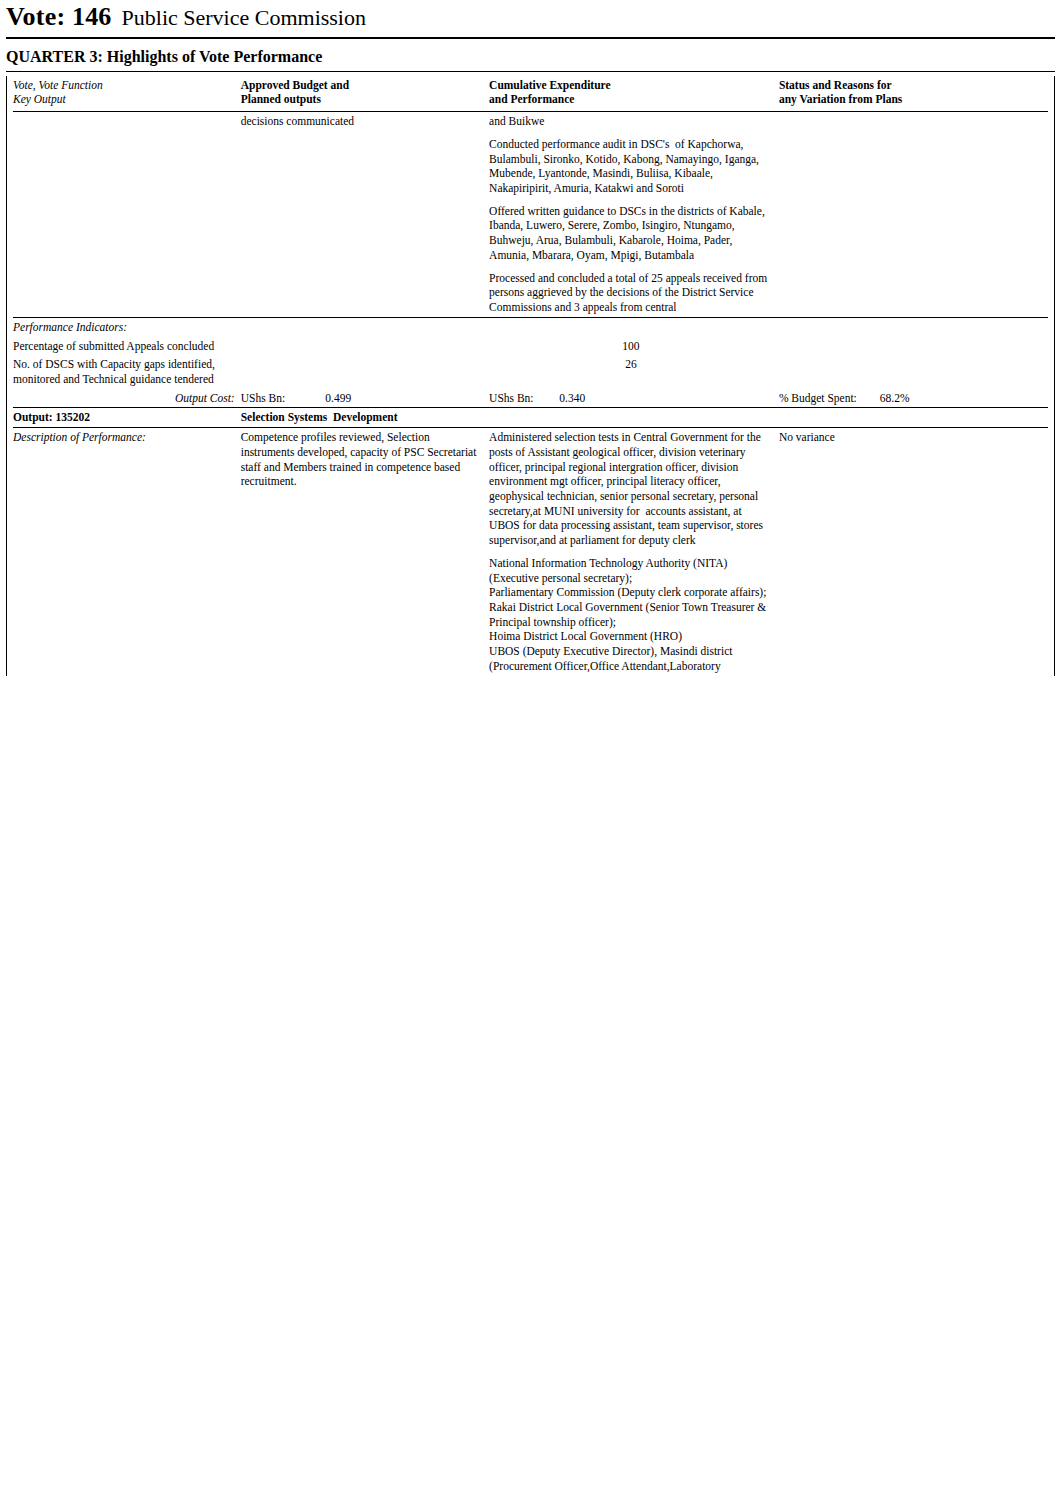Vote: 146 Public Service Commission
QUARTER 3: Highlights of Vote Performance
| Vote, Vote Function Key Output | Approved Budget and Planned outputs | Cumulative Expenditure and Performance | Status and Reasons for any Variation from Plans |
| --- | --- | --- | --- |
| | decisions communicated | and Buikwe Conducted performance audit in DSC's of Kapchorwa, Bulambuli, Sironko, Kotido, Kabong, Namayingo, Iganga, Mubende, Lyantonde, Masindi, Buliisa, Kibaale, Nakapiripirit, Amuria, Katakwi and Soroti Offered written guidance to DSCs in the districts of Kabale, Ibanda, Luwero, Serere, Zombo, Isingiro, Ntungamo, Buhweju, Arua, Bulambuli, Kabarole, Hoima, Pader, Amunia, Mbarara, Oyam, Mpigi, Butambala Processed and concluded a total of 25 appeals received from persons aggrieved by the decisions of the District Service Commissions and 3 appeals from central | |
| Performance Indicators: |
| Percentage of submitted Appeals concluded | | 100 | |
| No. of DSCS with Capacity gaps identified, monitored and Technical guidance tendered | | 26 | |
| Output Cost: | UShs Bn: 0.499 | UShs Bn: 0.340 | % Budget Spent: 68.2% |
| Output: 135202 | Selection Systems Development |
| Description of Performance: | Competence profiles reviewed, Selection instruments developed, capacity of PSC Secretariat staff and Members trained in competence based recruitment. | Administered selection tests in Central Government for the posts of Assistant geological officer, division veterinary officer, principal regional intergration officer, division environment mgt officer, principal literacy officer, geophysical technician, senior personal secretary, personal secretary,at MUNI university for accounts assistant, at UBOS for data processing assistant, team supervisor, stores supervisor,and at parliament for deputy clerk National Information Technology Authority (NITA) (Executive personal secretary); Parliamentary Commission (Deputy clerk corporate affairs); Rakai District Local Government (Senior Town Treasurer & Principal township officer); Hoima District Local Government (HRO) UBOS (Deputy Executive Director), Masindi district (Procurement Officer,Office Attendant,Laboratory | No variance |